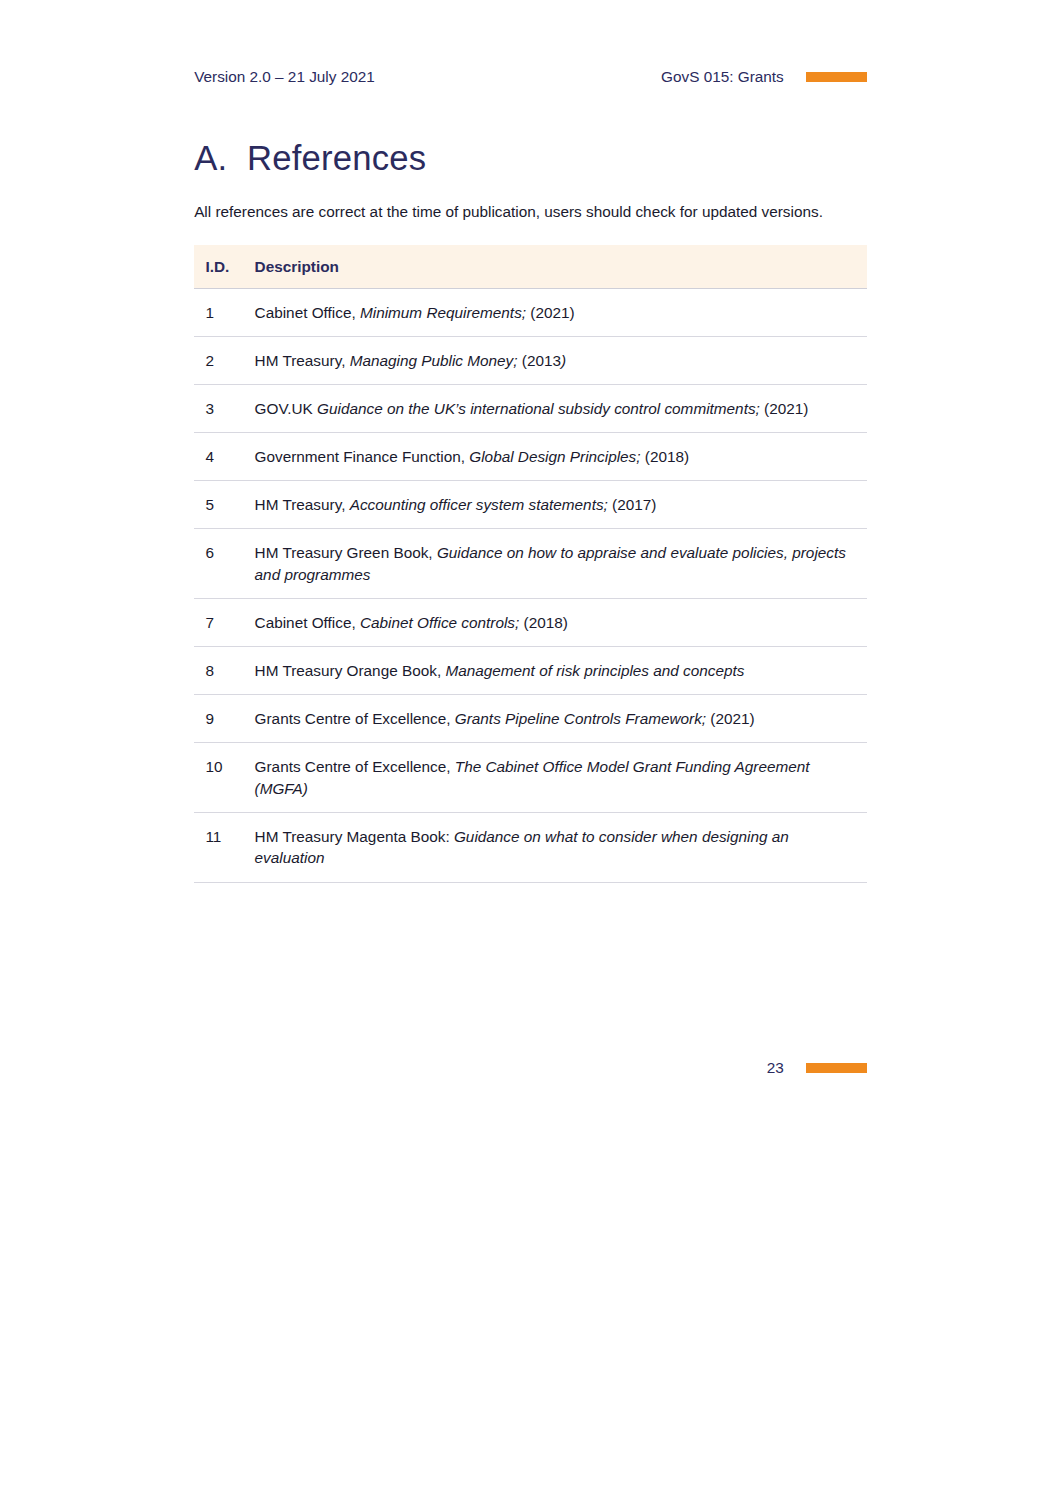Version 2.0 – 21 July 2021
GovS 015: Grants
A. References
All references are correct at the time of publication, users should check for updated versions.
| I.D. | Description |
| --- | --- |
| 1 | Cabinet Office, Minimum Requirements; (2021) |
| 2 | HM Treasury, Managing Public Money; (2013 ) |
| 3 | GOV.UK Guidance on the UK’s international subsidy control commitments; (2021) |
| 4 | Government Finance Function, Global Design Principles; (2018) |
| 5 | HM Treasury, Accounting officer system statements; (2017) |
| 6 | HM Treasury Green Book, Guidance on how to appraise and evaluate policies, projects and programmes |
| 7 | Cabinet Office, Cabinet Office controls; (2018) |
| 8 | HM Treasury Orange Book, Management of risk principles and concepts |
| 9 | Grants Centre of Excellence, Grants Pipeline Controls Framework; (2021) |
| 10 | Grants Centre of Excellence, The Cabinet Office Model Grant Funding Agreement (MGFA) |
| 11 | HM Treasury Magenta Book: Guidance on what to consider when designing an evaluation |
23